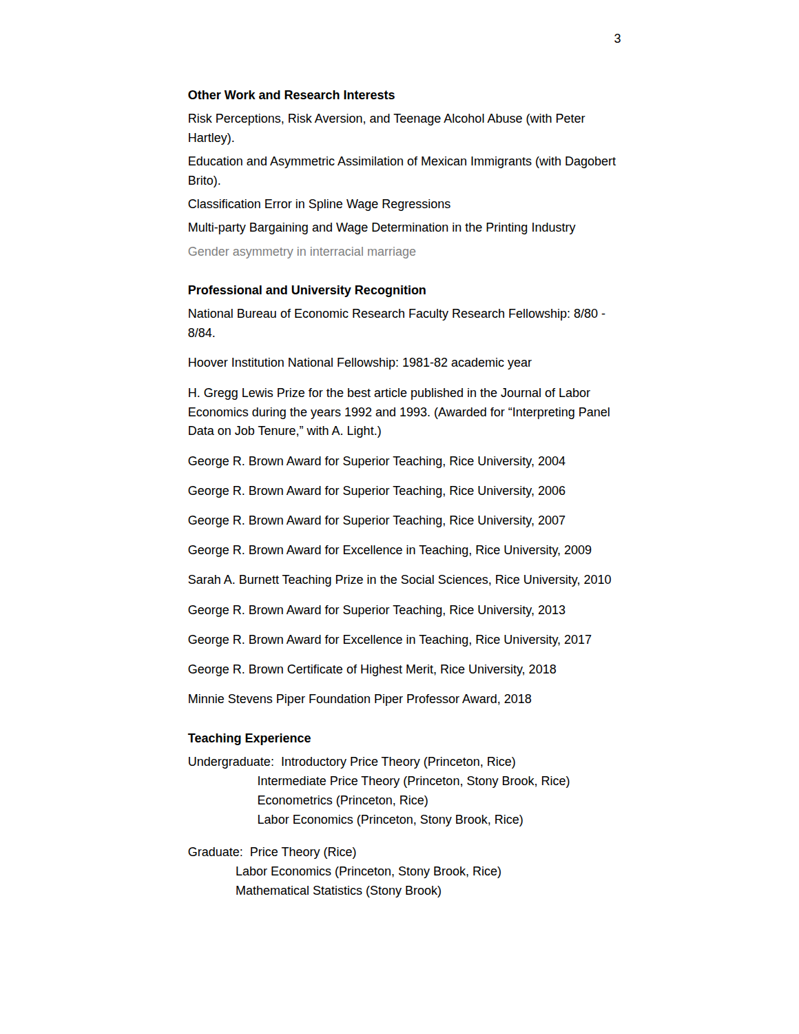3
Other Work and Research Interests
Risk Perceptions, Risk Aversion, and Teenage Alcohol Abuse (with Peter Hartley).
Education and Asymmetric Assimilation of Mexican Immigrants (with Dagobert Brito).
Classification Error in Spline Wage Regressions
Multi-party Bargaining and Wage Determination in the Printing Industry
Gender asymmetry in interracial marriage
Professional and University Recognition
National Bureau of Economic Research Faculty Research Fellowship: 8/80 - 8/84.
Hoover Institution National Fellowship: 1981-82 academic year
H. Gregg Lewis Prize for the best article published in the Journal of Labor Economics during the years 1992 and 1993. (Awarded for “Interpreting Panel Data on Job Tenure,” with A. Light.)
George R. Brown Award for Superior Teaching, Rice University, 2004
George R. Brown Award for Superior Teaching, Rice University, 2006
George R. Brown Award for Superior Teaching, Rice University, 2007
George R. Brown Award for Excellence in Teaching, Rice University, 2009
Sarah A. Burnett Teaching Prize in the Social Sciences, Rice University, 2010
George R. Brown Award for Superior Teaching, Rice University, 2013
George R. Brown Award for Excellence in Teaching, Rice University, 2017
George R. Brown Certificate of Highest Merit, Rice University, 2018
Minnie Stevens Piper Foundation Piper Professor Award, 2018
Teaching Experience
Undergraduate: Introductory Price Theory (Princeton, Rice)
Intermediate Price Theory (Princeton, Stony Brook, Rice)
Econometrics (Princeton, Rice)
Labor Economics (Princeton, Stony Brook, Rice)
Graduate: Price Theory (Rice)
Labor Economics (Princeton, Stony Brook, Rice)
Mathematical Statistics (Stony Brook)